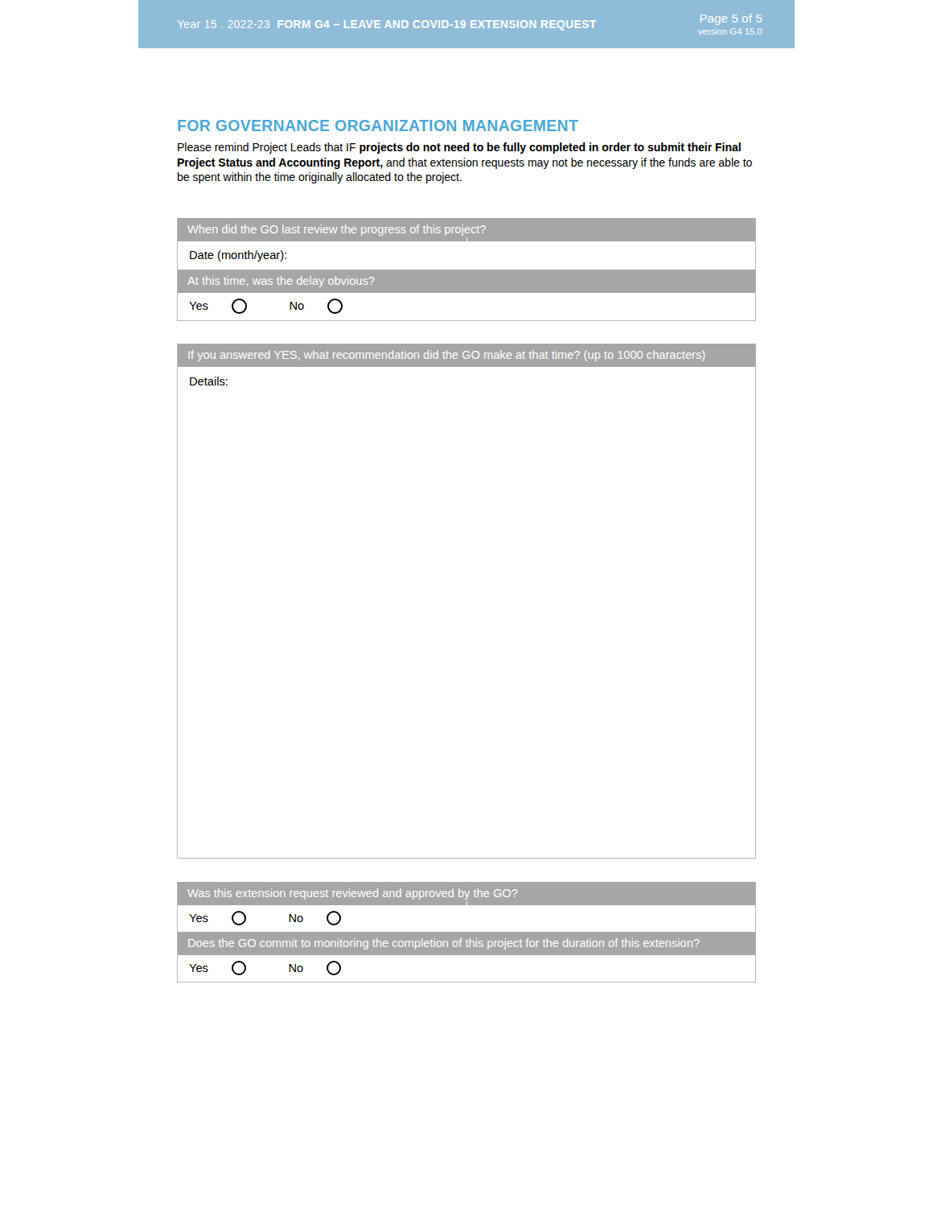Year 15 . 2022-23 FORM G4 – LEAVE AND COVID-19 EXTENSION REQUEST
Page 5 of 5
version G4 15.0
FOR GOVERNANCE ORGANIZATION MANAGEMENT
Please remind Project Leads that IF projects do not need to be fully completed in order to submit their Final Project Status and Accounting Report, and that extension requests may not be necessary if the funds are able to be spent within the time originally allocated to the project.
When did the GO last review the progress of this project?
Date (month/year):
At this time, was the delay obvious?
Yes No
If you answered YES, what recommendation did the GO make at that time? (up to 1000 characters)
Details:
Was this extension request reviewed and approved by the GO?
Yes No
Does the GO commit to monitoring the completion of this project for the duration of this extension?
Yes No